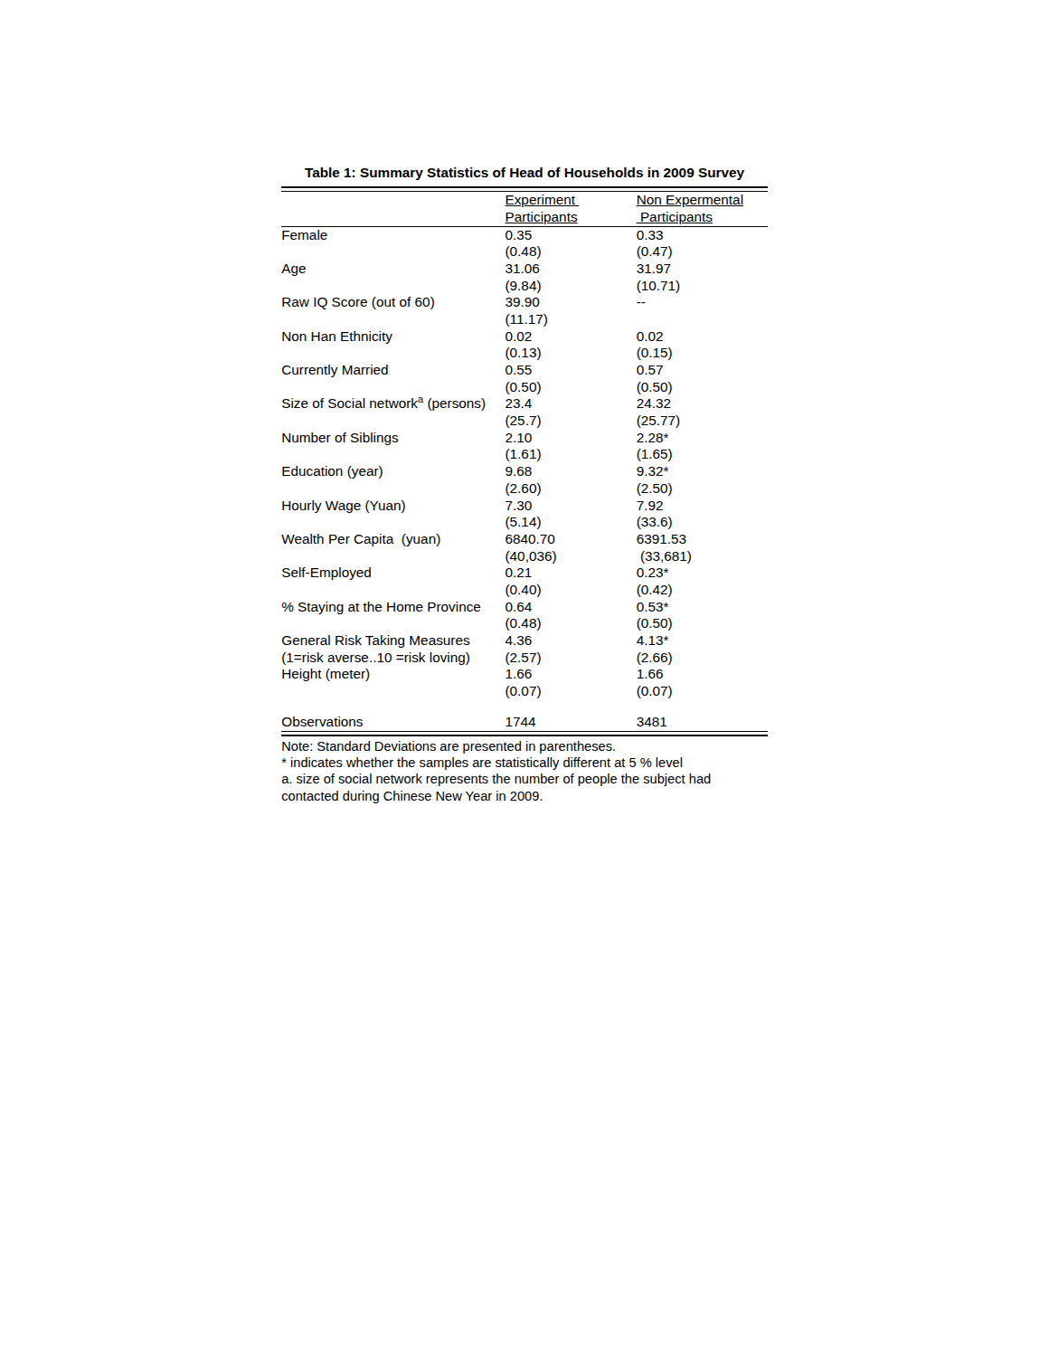Table 1: Summary Statistics of Head of Households in 2009 Survey
| | Experiment | Non Expermental |
| | Participants | Participants |
| Female | 0.35 | 0.33 |
| | (0.48) | (0.47) |
| Age | 31.06 | 31.97 |
| | (9.84) | (10.71) |
| Raw IQ Score (out of 60) | 39.90 | -- |
| | (11.17) | |
| Non Han Ethnicity | 0.02 | 0.02 |
| | (0.13) | (0.15) |
| Currently Married | 0.55 | 0.57 |
| | (0.50) | (0.50) |
| Size of Social network a (persons) | 23.4 | 24.32 |
| | (25.7) | (25.77) |
| Number of Siblings | 2.10 | 2.28* |
| | (1.61) | (1.65) |
| Education (year) | 9.68 | 9.32* |
| | (2.60) | (2.50) |
| Hourly Wage (Yuan) | 7.30 | 7.92 |
| | (5.14) | (33.6) |
| Wealth Per Capita (yuan) | 6840.70 | 6391.53 |
| | (40,036) | (33,681) |
| Self-Employed | 0.21 | 0.23* |
| | (0.40) | (0.42) |
| % Staying at the Home Province | 0.64 | 0.53* |
| | (0.48) | (0.50) |
| General Risk Taking Measures | 4.36 | 4.13* |
| (1=risk averse..10 =risk loving) | (2.57) | (2.66) |
| Height (meter) | 1.66 | 1.66 |
| | (0.07) | (0.07) |
| Observations | 1744 | 3481 |
Note: Standard Deviations are presented in parentheses.
* indicates whether the samples are statistically different at 5 % level
a. size of social network represents the number of people the subject had
contacted during Chinese New Year in 2009.